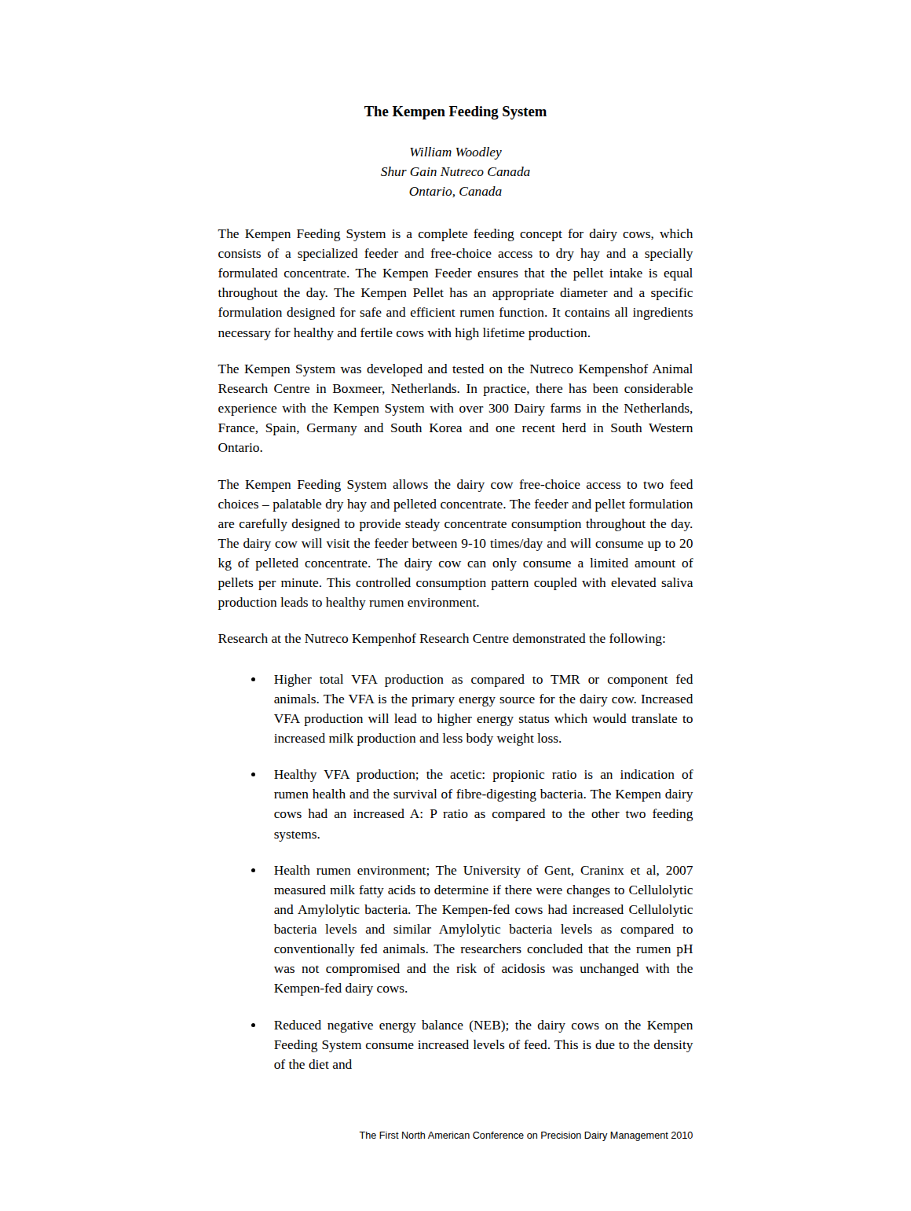The Kempen Feeding System
William Woodley
Shur Gain Nutreco Canada
Ontario, Canada
The Kempen Feeding System is a complete feeding concept for dairy cows, which consists of a specialized feeder and free-choice access to dry hay and a specially formulated concentrate. The Kempen Feeder ensures that the pellet intake is equal throughout the day. The Kempen Pellet has an appropriate diameter and a specific formulation designed for safe and efficient rumen function. It contains all ingredients necessary for healthy and fertile cows with high lifetime production.
The Kempen System was developed and tested on the Nutreco Kempenshof Animal Research Centre in Boxmeer, Netherlands. In practice, there has been considerable experience with the Kempen System with over 300 Dairy farms in the Netherlands, France, Spain, Germany and South Korea and one recent herd in South Western Ontario.
The Kempen Feeding System allows the dairy cow free-choice access to two feed choices – palatable dry hay and pelleted concentrate. The feeder and pellet formulation are carefully designed to provide steady concentrate consumption throughout the day. The dairy cow will visit the feeder between 9-10 times/day and will consume up to 20 kg of pelleted concentrate. The dairy cow can only consume a limited amount of pellets per minute. This controlled consumption pattern coupled with elevated saliva production leads to healthy rumen environment.
Research at the Nutreco Kempenhof Research Centre demonstrated the following:
Higher total VFA production as compared to TMR or component fed animals. The VFA is the primary energy source for the dairy cow. Increased VFA production will lead to higher energy status which would translate to increased milk production and less body weight loss.
Healthy VFA production; the acetic: propionic ratio is an indication of rumen health and the survival of fibre-digesting bacteria. The Kempen dairy cows had an increased A: P ratio as compared to the other two feeding systems.
Health rumen environment; The University of Gent, Craninx et al, 2007 measured milk fatty acids to determine if there were changes to Cellulolytic and Amylolytic bacteria. The Kempen-fed cows had increased Cellulolytic bacteria levels and similar Amylolytic bacteria levels as compared to conventionally fed animals. The researchers concluded that the rumen pH was not compromised and the risk of acidosis was unchanged with the Kempen-fed dairy cows.
Reduced negative energy balance (NEB); the dairy cows on the Kempen Feeding System consume increased levels of feed. This is due to the density of the diet and
The First North American Conference on Precision Dairy Management 2010